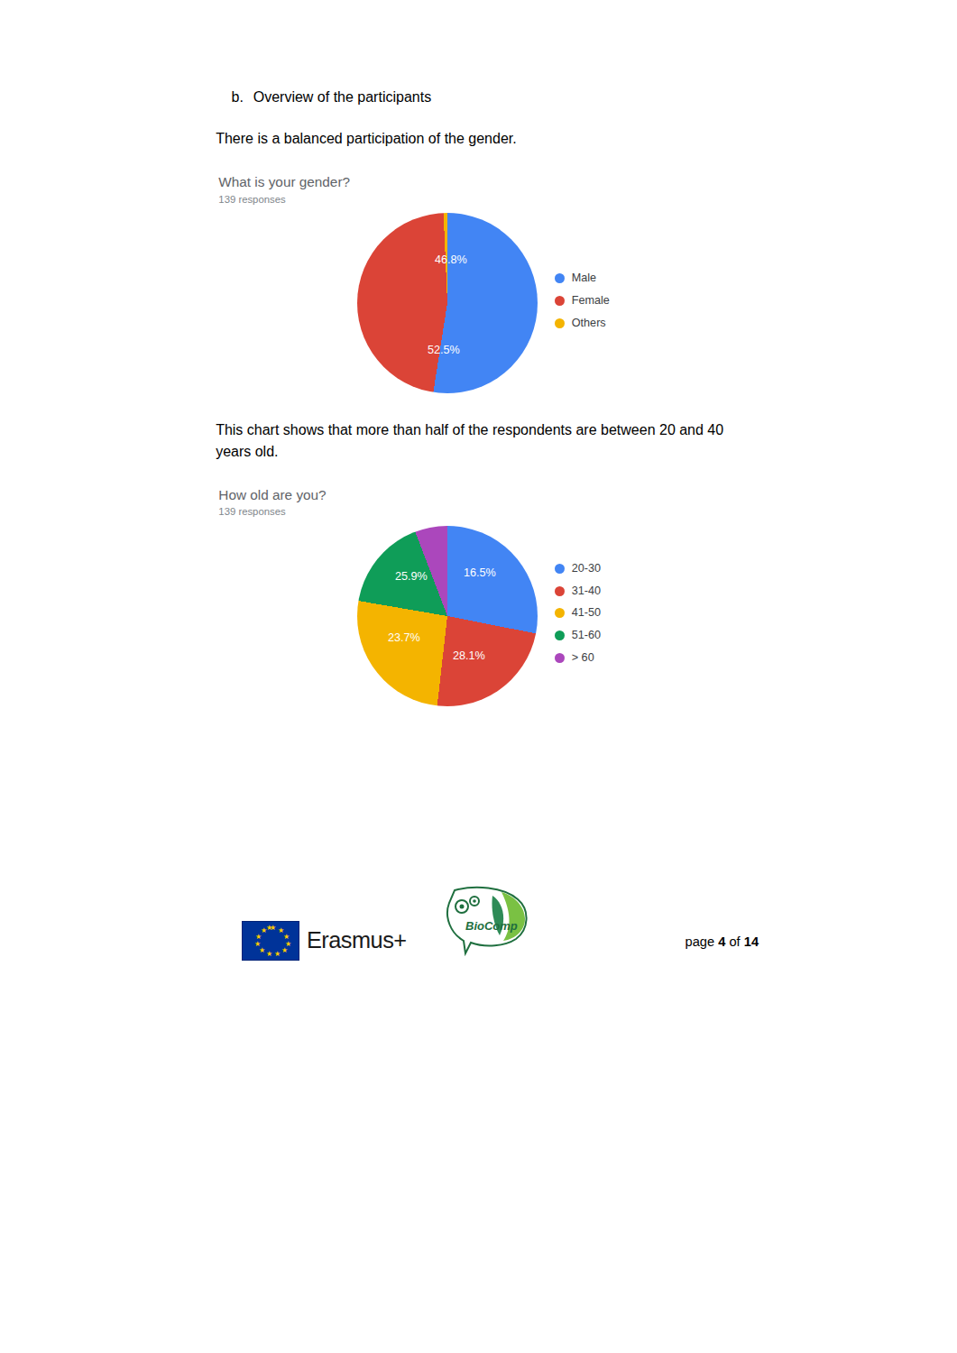Overview of the participants
There is a balanced participation of the gender.
What is your gender?
139 responses
46.8% 52.5%
Male
Female
Others
This chart shows that more than half of the respondents are between 20 and 40 years old.
How old are you?
139 responses
28.1% 23.7% 25.9% 16.5%
20-30
31-40
41-50
51-60
> 60
Erasmus+
BioComp
page 4 of 14